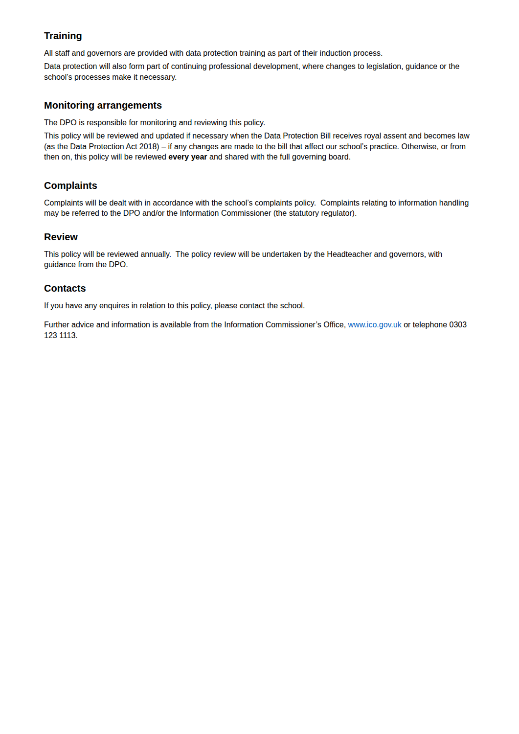Training
All staff and governors are provided with data protection training as part of their induction process.
Data protection will also form part of continuing professional development, where changes to legislation, guidance or the school’s processes make it necessary.
Monitoring arrangements
The DPO is responsible for monitoring and reviewing this policy.
This policy will be reviewed and updated if necessary when the Data Protection Bill receives royal assent and becomes law (as the Data Protection Act 2018) – if any changes are made to the bill that affect our school’s practice. Otherwise, or from then on, this policy will be reviewed every year and shared with the full governing board.
Complaints
Complaints will be dealt with in accordance with the school’s complaints policy. Complaints relating to information handling may be referred to the DPO and/or the Information Commissioner (the statutory regulator).
Review
This policy will be reviewed annually. The policy review will be undertaken by the Headteacher and governors, with guidance from the DPO.
Contacts
If you have any enquires in relation to this policy, please contact the school.
Further advice and information is available from the Information Commissioner’s Office, www.ico.gov.uk or telephone 0303 123 1113.